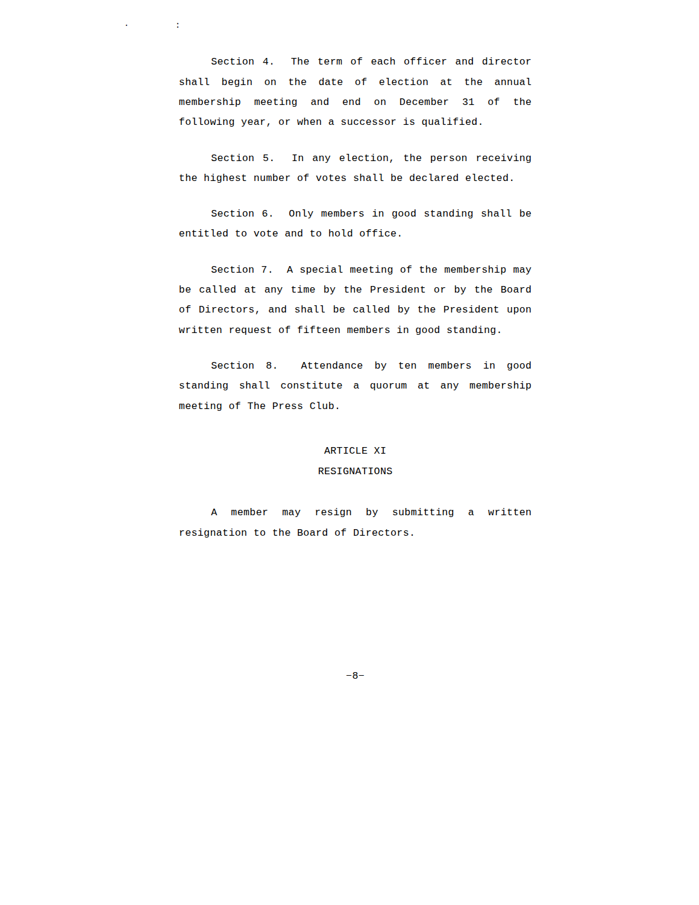· :
Section 4. The term of each officer and director shall begin on the date of election at the annual membership meeting and end on December 31 of the following year, or when a successor is qualified.
Section 5. In any election, the person receiving the highest number of votes shall be declared elected.
Section 6. Only members in good standing shall be entitled to vote and to hold office.
Section 7. A special meeting of the membership may be called at any time by the President or by the Board of Directors, and shall be called by the President upon written request of fifteen members in good standing.
Section 8. Attendance by ten members in good standing shall constitute a quorum at any membership meeting of The Press Club.
ARTICLE XI
RESIGNATIONS
A member may resign by submitting a written resignation to the Board of Directors.
−8−